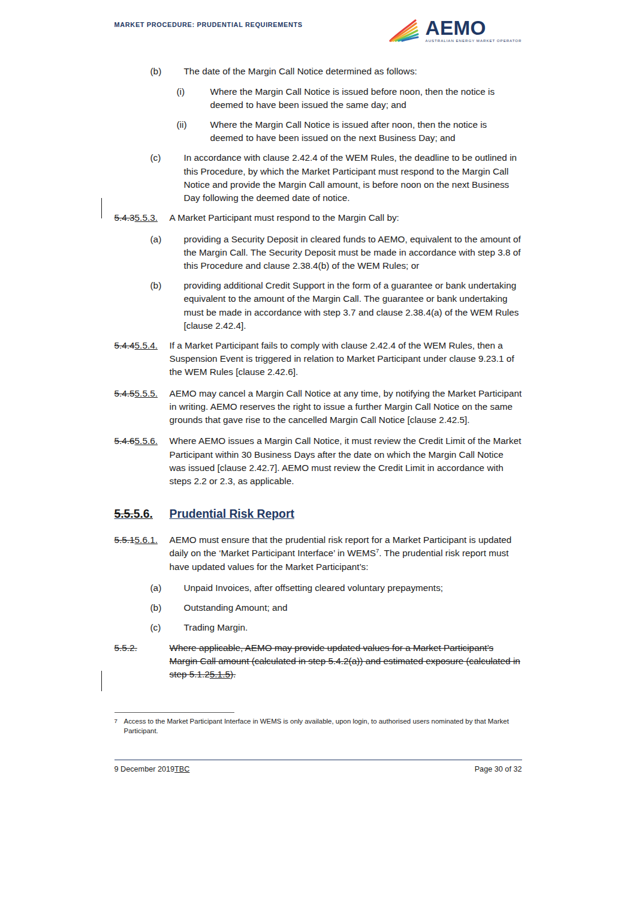Market Procedure: Prudential Requirements
AEMO AUSTRALIAN ENERGY MARKET OPERATOR
(b)
The date of the Margin Call Notice determined as follows:
(i)
Where the Margin Call Notice is issued before noon, then the notice is deemed to have been issued the same day; and
(ii)
Where the Margin Call Notice is issued after noon, then the notice is deemed to have been issued on the next Business Day; and
(c)
In accordance with clause 2.42.4 of the WEM Rules, the deadline to be outlined in this Procedure, by which the Market Participant must respond to the Margin Call Notice and provide the Margin Call amount, is before noon on the next Business Day following the deemed date of notice.
5.4.35.5.3.
A Market Participant must respond to the Margin Call by:
(a)
providing a Security Deposit in cleared funds to AEMO, equivalent to the amount of the Margin Call. The Security Deposit must be made in accordance with step 3.8 of this Procedure and clause 2.38.4(b) of the WEM Rules; or
(b)
providing additional Credit Support in the form of a guarantee or bank undertaking equivalent to the amount of the Margin Call. The guarantee or bank undertaking must be made in accordance with step 3.7 and clause 2.38.4(a) of the WEM Rules [clause 2.42.4].
5.4.45.5.4.
If a Market Participant fails to comply with clause 2.42.4 of the WEM Rules, then a Suspension Event is triggered in relation to Market Participant under clause 9.23.1 of the WEM Rules [clause 2.42.6].
5.4.55.5.5.
AEMO may cancel a Margin Call Notice at any time, by notifying the Market Participant in writing. AEMO reserves the right to issue a further Margin Call Notice on the same grounds that gave rise to the cancelled Margin Call Notice [clause 2.42.5].
5.4.65.5.6.
Where AEMO issues a Margin Call Notice, it must review the Credit Limit of the Market Participant within 30 Business Days after the date on which the Margin Call Notice was issued [clause 2.42.7]. AEMO must review the Credit Limit in accordance with steps 2.2 or 2.3, as applicable.
5.5.5.6. Prudential Risk Report
5.5.15.6.1.
AEMO must ensure that the prudential risk report for a Market Participant is updated daily on the ‘Market Participant Interface’ in WEMS7. The prudential risk report must have updated values for the Market Participant’s:
(a)
Unpaid Invoices, after offsetting cleared voluntary prepayments;
(b)
Outstanding Amount; and
(c)
Trading Margin.
5.5.2.
Where applicable, AEMO may provide updated values for a Market Participant’s Margin Call amount (calculated in step 5.4.2(a)) and estimated exposure (calculated in step 5.1.25.1.5).
7
Access to the Market Participant Interface in WEMS is only available, upon login, to authorised users nominated by that Market Participant.
9 December 2019 TBC
Page 30 of 32